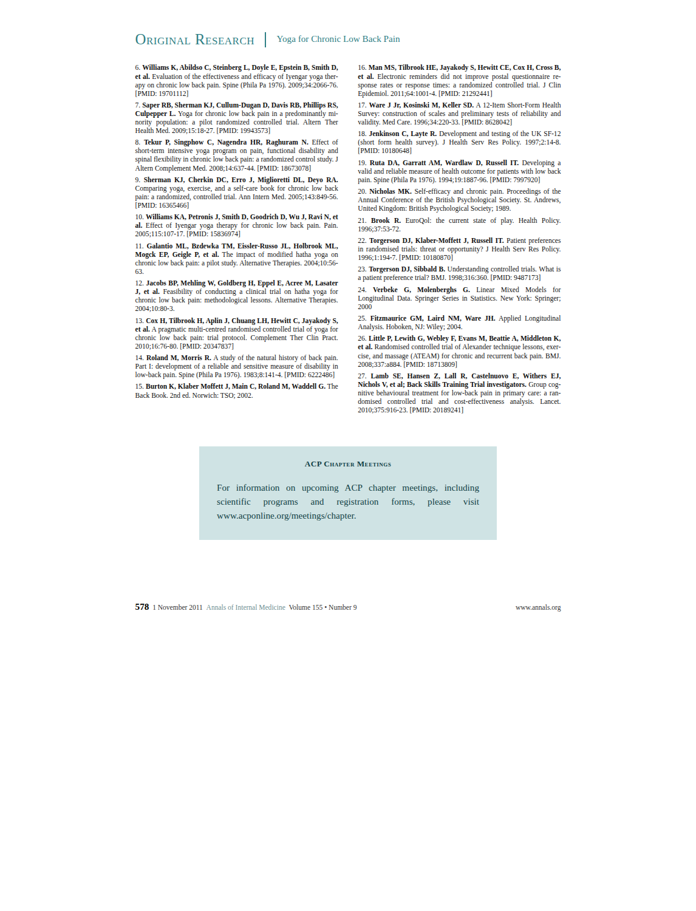Original Research
Yoga for Chronic Low Back Pain
6. Williams K, Abildso C, Steinberg L, Doyle E, Epstein B, Smith D, et al. Evaluation of the effectiveness and efficacy of Iyengar yoga therapy on chronic low back pain. Spine (Phila Pa 1976). 2009;34:2066-76. [PMID: 19701112]
7. Saper RB, Sherman KJ, Cullum-Dugan D, Davis RB, Phillips RS, Culpepper L. Yoga for chronic low back pain in a predominantly minority population: a pilot randomized controlled trial. Altern Ther Health Med. 2009;15:18-27. [PMID: 19943573]
8. Tekur P, Singphow C, Nagendra HR, Raghuram N. Effect of short-term intensive yoga program on pain, functional disability and spinal flexibility in chronic low back pain: a randomized control study. J Altern Complement Med. 2008;14:637-44. [PMID: 18673078]
9. Sherman KJ, Cherkin DC, Erro J, Miglioretti DL, Deyo RA. Comparing yoga, exercise, and a self-care book for chronic low back pain: a randomized, controlled trial. Ann Intern Med. 2005;143:849-56. [PMID: 16365466]
10. Williams KA, Petronis J, Smith D, Goodrich D, Wu J, Ravi N, et al. Effect of Iyengar yoga therapy for chronic low back pain. Pain. 2005;115:107-17. [PMID: 15836974]
11. Galantio ML, Bzdewka TM, Eissler-Russo JL, Holbrook ML, Mogck EP, Geigle P, et al. The impact of modified hatha yoga on chronic low back pain: a pilot study. Alternative Therapies. 2004;10:56-63.
12. Jacobs BP, Mehling W, Goldberg H, Eppel E, Acree M, Lasater J, et al. Feasibility of conducting a clinical trial on hatha yoga for chronic low back pain: methodological lessons. Alternative Therapies. 2004;10:80-3.
13. Cox H, Tilbrook H, Aplin J, Chuang LH, Hewitt C, Jayakody S, et al. A pragmatic multi-centred randomised controlled trial of yoga for chronic low back pain: trial protocol. Complement Ther Clin Pract. 2010;16:76-80. [PMID: 20347837]
14. Roland M, Morris R. A study of the natural history of back pain. Part I: development of a reliable and sensitive measure of disability in low-back pain. Spine (Phila Pa 1976). 1983;8:141-4. [PMID: 6222486]
15. Burton K, Klaber Moffett J, Main C, Roland M, Waddell G. The Back Book. 2nd ed. Norwich: TSO; 2002.
16. Man MS, Tilbrook HE, Jayakody S, Hewitt CE, Cox H, Cross B, et al. Electronic reminders did not improve postal questionnaire response rates or response times: a randomized controlled trial. J Clin Epidemiol. 2011;64:1001-4. [PMID: 21292441]
17. Ware J Jr, Kosinski M, Keller SD. A 12-Item Short-Form Health Survey: construction of scales and preliminary tests of reliability and validity. Med Care. 1996;34:220-33. [PMID: 8628042]
18. Jenkinson C, Layte R. Development and testing of the UK SF-12 (short form health survey). J Health Serv Res Policy. 1997;2:14-8. [PMID: 10180648]
19. Ruta DA, Garratt AM, Wardlaw D, Russell IT. Developing a valid and reliable measure of health outcome for patients with low back pain. Spine (Phila Pa 1976). 1994;19:1887-96. [PMID: 7997920]
20. Nicholas MK. Self-efficacy and chronic pain. Proceedings of the Annual Conference of the British Psychological Society. St. Andrews, United Kingdom: British Psychological Society; 1989.
21. Brook R. EuroQol: the current state of play. Health Policy. 1996;37:53-72.
22. Torgerson DJ, Klaber-Moffett J, Russell IT. Patient preferences in randomised trials: threat or opportunity? J Health Serv Res Policy. 1996;1:194-7. [PMID: 10180870]
23. Torgerson DJ, Sibbald B. Understanding controlled trials. What is a patient preference trial? BMJ. 1998;316:360. [PMID: 9487173]
24. Verbeke G, Molenberghs G. Linear Mixed Models for Longitudinal Data. Springer Series in Statistics. New York: Springer; 2000
25. Fitzmaurice GM, Laird NM, Ware JH. Applied Longitudinal Analysis. Hoboken, NJ: Wiley; 2004.
26. Little P, Lewith G, Webley F, Evans M, Beattie A, Middleton K, et al. Randomised controlled trial of Alexander technique lessons, exercise, and massage (ATEAM) for chronic and recurrent back pain. BMJ. 2008;337:a884. [PMID: 18713809]
27. Lamb SE, Hansen Z, Lall R, Castelnuovo E, Withers EJ, Nichols V, et al; Back Skills Training Trial investigators. Group cognitive behavioural treatment for low-back pain in primary care: a randomised controlled trial and cost-effectiveness analysis. Lancet. 2010;375:916-23. [PMID: 20189241]
ACP Chapter Meetings
For information on upcoming ACP chapter meetings, including scientific programs and registration forms, please visit www.acponline.org/meetings/chapter.
578 1 November 2011 Annals of Internal Medicine Volume 155 • Number 9
www.annals.org